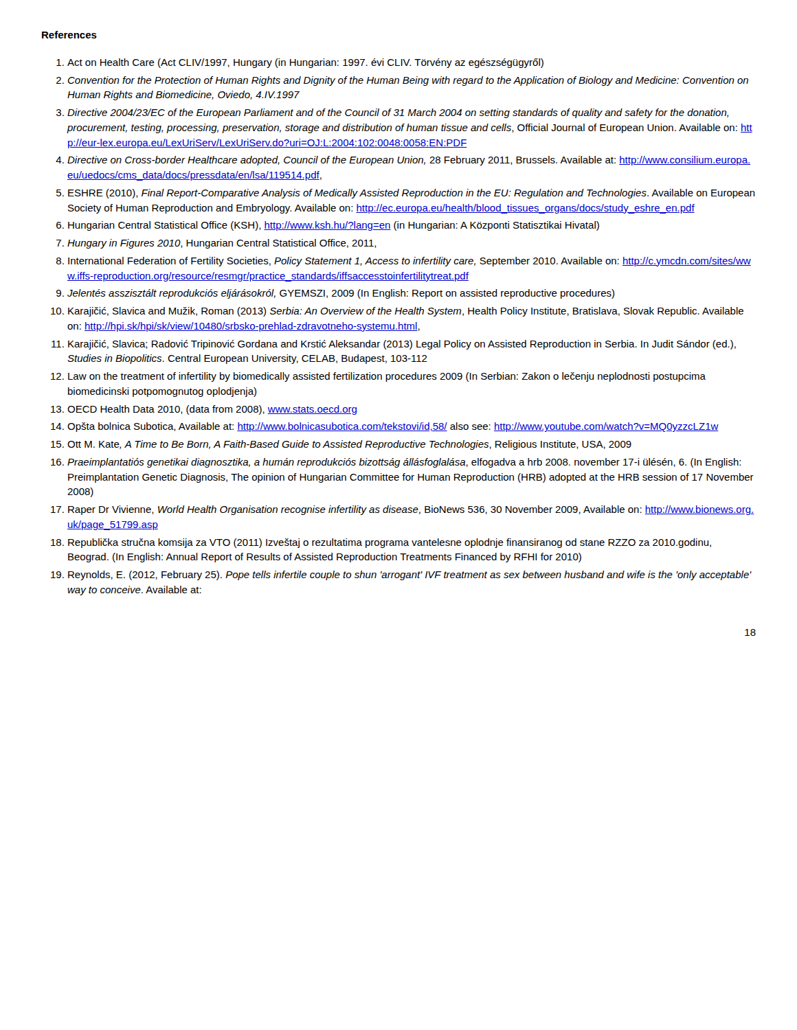References
Act on Health Care (Act CLIV/1997, Hungary (in Hungarian: 1997. évi CLIV. Törvény az egészségügyről)
Convention for the Protection of Human Rights and Dignity of the Human Being with regard to the Application of Biology and Medicine: Convention on Human Rights and Biomedicine, Oviedo, 4.IV.1997
Directive 2004/23/EC of the European Parliament and of the Council of 31 March 2004 on setting standards of quality and safety for the donation, procurement, testing, processing, preservation, storage and distribution of human tissue and cells, Official Journal of European Union. Available on: http://eur-lex.europa.eu/LexUriServ/LexUriServ.do?uri=OJ:L:2004:102:0048:0058:EN:PDF
Directive on Cross-border Healthcare adopted, Council of the European Union, 28 February 2011, Brussels. Available at: http://www.consilium.europa.eu/uedocs/cms_data/docs/pressdata/en/lsa/119514.pdf,
ESHRE (2010), Final Report-Comparative Analysis of Medically Assisted Reproduction in the EU: Regulation and Technologies. Available on European Society of Human Reproduction and Embryology. Available on: http://ec.europa.eu/health/blood_tissues_organs/docs/study_eshre_en.pdf
Hungarian Central Statistical Office (KSH), http://www.ksh.hu/?lang=en (in Hungarian: A Központi Statisztikai Hivatal)
Hungary in Figures 2010, Hungarian Central Statistical Office, 2011,
International Federation of Fertility Societies, Policy Statement 1, Access to infertility care, September 2010. Available on: http://c.ymcdn.com/sites/www.iffs-reproduction.org/resource/resmgr/practice_standards/iffsaccesstoinfertilitytreat.pdf
Jelentés asszisztált reprodukciós eljárásokról, GYEMSZI, 2009 (In English: Report on assisted reproductive procedures)
Karajičić, Slavica and Mužik, Roman (2013) Serbia: An Overview of the Health System, Health Policy Institute, Bratislava, Slovak Republic. Available on: http://hpi.sk/hpi/sk/view/10480/srbsko-prehlad-zdravotneho-systemu.html,
Karajičić, Slavica; Radović Tripinović Gordana and Krstić Aleksandar (2013) Legal Policy on Assisted Reproduction in Serbia. In Judit Sándor (ed.), Studies in Biopolitics. Central European University, CELAB, Budapest, 103-112
Law on the treatment of infertility by biomedically assisted fertilization procedures 2009 (In Serbian: Zakon o lečenju neplodnosti postupcima biomedicinski potpomognutog oplodjenja)
OECD Health Data 2010, (data from 2008), www.stats.oecd.org
Opšta bolnica Subotica, Available at: http://www.bolnicasubotica.com/tekstovi/id,58/ also see: http://www.youtube.com/watch?v=MQ0yzzcLZ1w
Ott M. Kate, A Time to Be Born, A Faith-Based Guide to Assisted Reproductive Technologies, Religious Institute, USA, 2009
Praeimplantatiós genetikai diagnosztika, a humán reprodukciós bizottság állásfoglalása, elfogadva a hrb 2008. november 17-i ülésén, 6. (In English: Preimplantation Genetic Diagnosis, The opinion of Hungarian Committee for Human Reproduction (HRB) adopted at the HRB session of 17 November 2008)
Raper Dr Vivienne, World Health Organisation recognise infertility as disease, BioNews 536, 30 November 2009, Available on: http://www.bionews.org.uk/page_51799.asp
Republička stručna komsija za VTO (2011) Izveštaj o rezultatima programa vantelesne oplodnje finansiranog od stane RZZO za 2010.godinu, Beograd. (In English: Annual Report of Results of Assisted Reproduction Treatments Financed by RFHI for 2010)
Reynolds, E. (2012, February 25). Pope tells infertile couple to shun 'arrogant' IVF treatment as sex between husband and wife is the 'only acceptable' way to conceive. Available at:
18